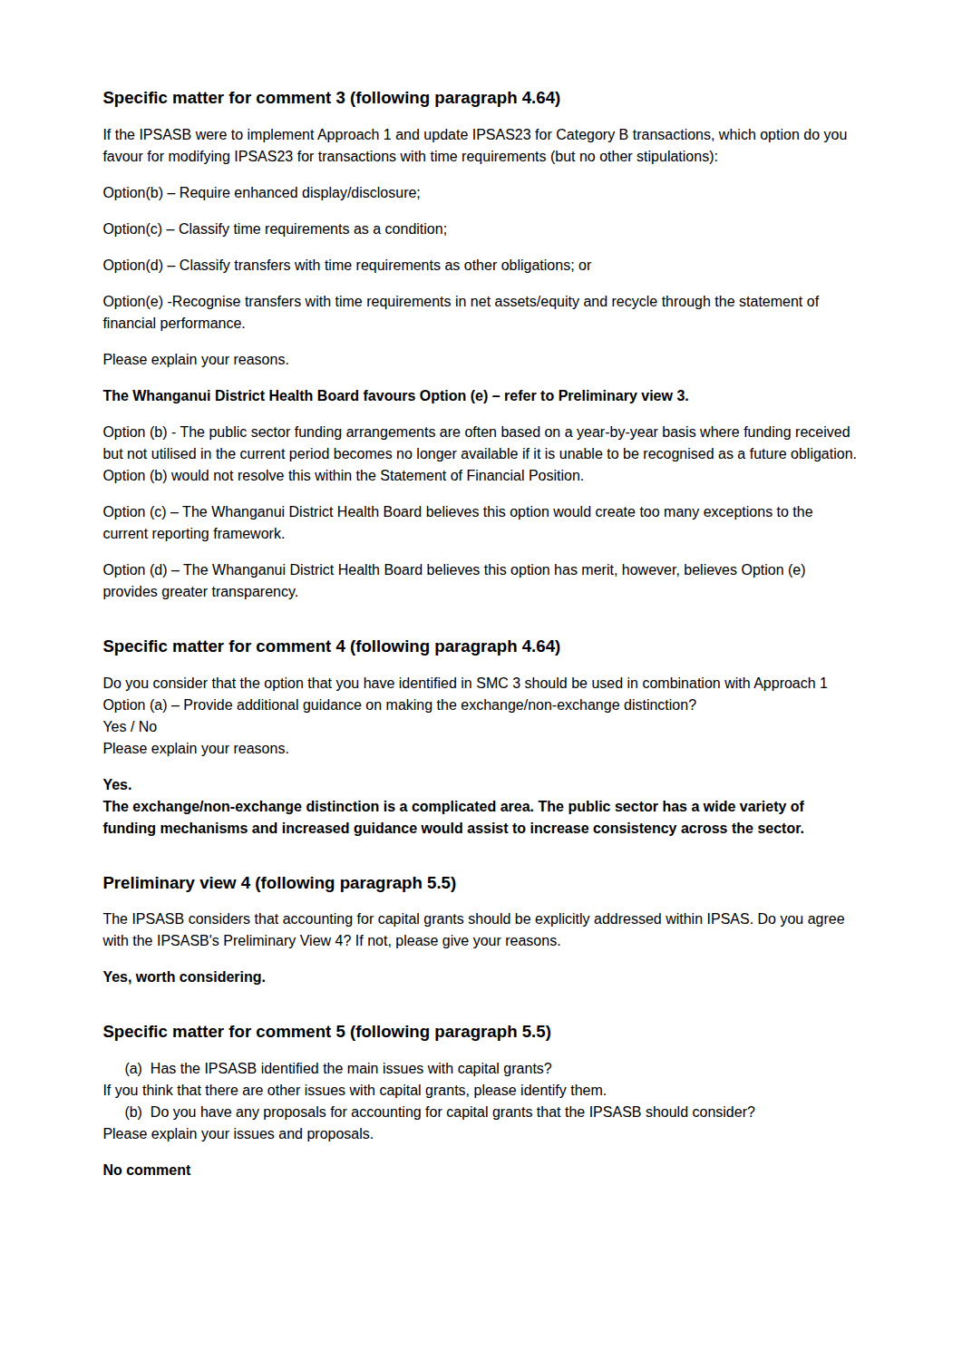Specific matter for comment 3 (following paragraph 4.64)
If the IPSASB were to implement Approach 1 and update IPSAS23 for Category B transactions, which option do you favour for modifying IPSAS23 for transactions with time requirements (but no other stipulations):
Option(b) – Require enhanced display/disclosure;
Option(c) – Classify time requirements as a condition;
Option(d) – Classify transfers with time requirements as other obligations; or
Option(e) -Recognise transfers with time requirements in net assets/equity and recycle through the statement of financial performance.
Please explain your reasons.
The Whanganui District Health Board favours Option (e) – refer to Preliminary view 3.
Option (b) - The public sector funding arrangements are often based on a year-by-year basis where funding received but not utilised in the current period becomes no longer available if it is unable to be recognised as a future obligation. Option (b) would not resolve this within the Statement of Financial Position.
Option (c) – The Whanganui District Health Board believes this option would create too many exceptions to the current reporting framework.
Option (d) – The Whanganui District Health Board believes this option has merit, however, believes Option (e) provides greater transparency.
Specific matter for comment 4 (following paragraph 4.64)
Do you consider that the option that you have identified in SMC 3 should be used in combination with Approach 1 Option (a) – Provide additional guidance on making the exchange/non-exchange distinction?
Yes / No
Please explain your reasons.
Yes.
The exchange/non-exchange distinction is a complicated area. The public sector has a wide variety of funding mechanisms and increased guidance would assist to increase consistency across the sector.
Preliminary view 4 (following paragraph 5.5)
The IPSASB considers that accounting for capital grants should be explicitly addressed within IPSAS. Do you agree with the IPSASB's Preliminary View 4? If not, please give your reasons.
Yes, worth considering.
Specific matter for comment 5 (following paragraph 5.5)
(a) Has the IPSASB identified the main issues with capital grants?
If you think that there are other issues with capital grants, please identify them.
(b) Do you have any proposals for accounting for capital grants that the IPSASB should consider?
Please explain your issues and proposals.
No comment